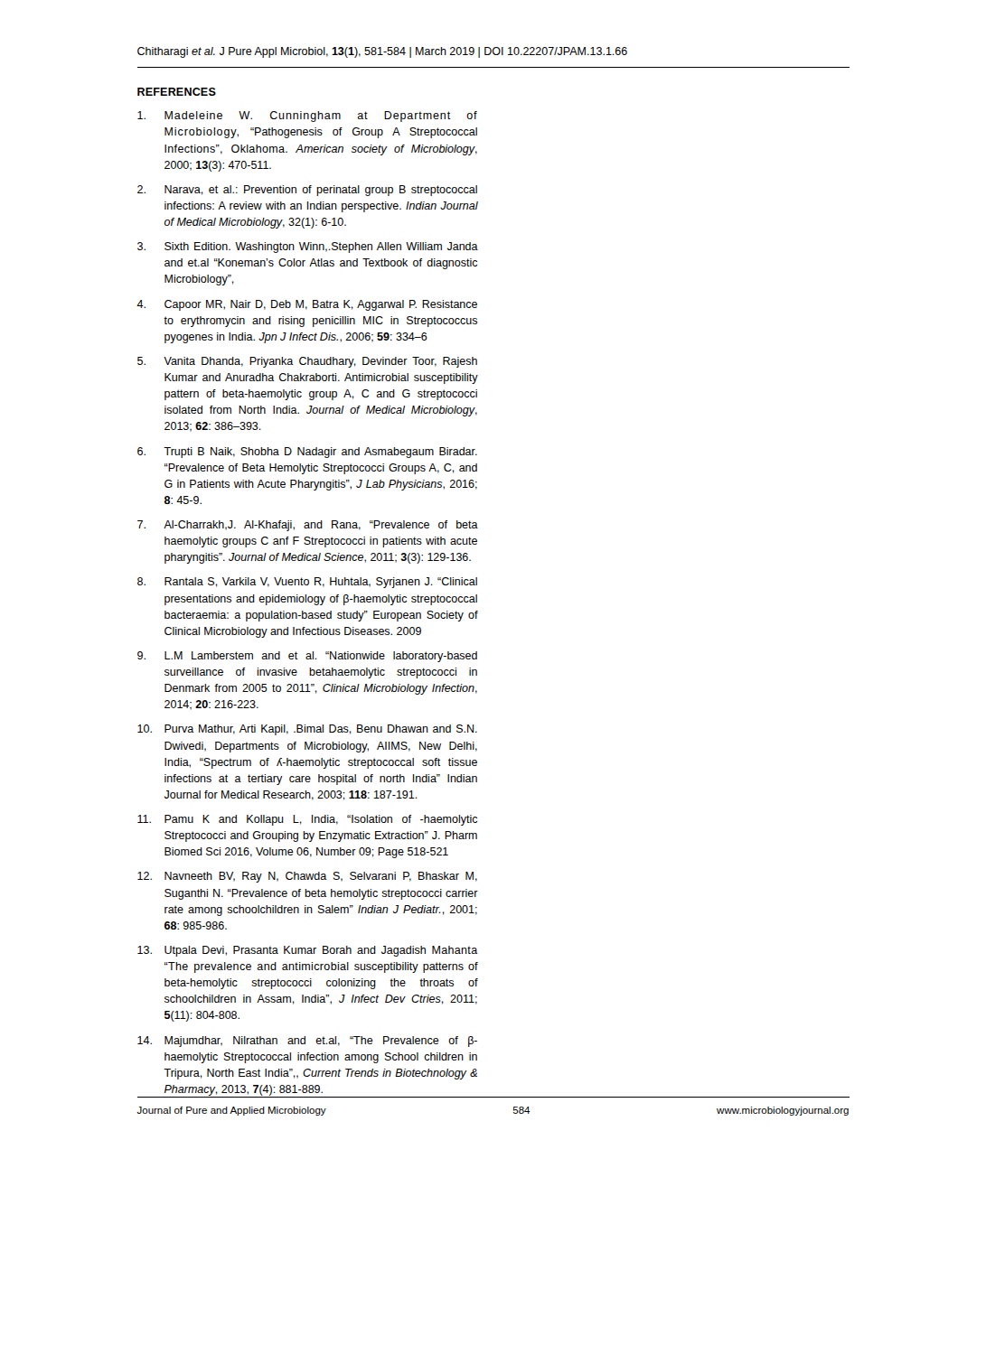Chitharagi et al. J Pure Appl Microbiol, 13(1), 581-584 | March 2019 | DOI 10.22207/JPAM.13.1.66
REFERENCES
1. Madeleine W. Cunningham at Department of Microbiology, “Pathogenesis of Group A Streptococcal Infections”, Oklahoma. American society of Microbiology, 2000; 13(3): 470-511.
2. Narava, et al.: Prevention of perinatal group B streptococcal infections: A review with an Indian perspective. Indian Journal of Medical Microbiology, 32(1): 6-10.
3. Sixth Edition. Washington Winn,.Stephen Allen William Janda and et.al “Koneman’s Color Atlas and Textbook of diagnostic Microbiology”,
4. Capoor MR, Nair D, Deb M, Batra K, Aggarwal P. Resistance to erythromycin and rising penicillin MIC in Streptococcus pyogenes in India. Jpn J Infect Dis., 2006; 59: 334–6
5. Vanita Dhanda, Priyanka Chaudhary, Devinder Toor, Rajesh Kumar and Anuradha Chakraborti. Antimicrobial susceptibility pattern of beta-haemolytic group A, C and G streptococci isolated from North India. Journal of Medical Microbiology, 2013; 62: 386–393.
6. Trupti B Naik, Shobha D Nadagir and Asmabegaum Biradar. “Prevalence of Beta Hemolytic Streptococci Groups A, C, and G in Patients with Acute Pharyngitis”, J Lab Physicians, 2016; 8: 45-9.
7. Al-Charrakh,J. Al-Khafaji, and Rana, “Prevalence of beta haemolytic groups C anf F Streptococci in patients with acute pharyngitis”. Journal of Medical Science, 2011; 3(3): 129-136.
8. Rantala S, Varkila V, Vuento R, Huhtala, Syrjanen J. “Clinical presentations and epidemiology of β-haemolytic streptococcal bacteraemia: a population-based study” European Society of Clinical Microbiology and Infectious Diseases. 2009
9. L.M Lamberstem and et al. “Nationwide laboratory-based surveillance of invasive betahaemolytic streptococci in Denmark from 2005 to 2011”, Clinical Microbiology Infection, 2014; 20: 216-223.
10. Purva Mathur, Arti Kapil, .Bimal Das, Benu Dhawan and S.N. Dwivedi, Departments of Microbiology, AIIMS, New Delhi, India, “Spectrum of ʎ-haemolytic streptococcal soft tissue infections at a tertiary care hospital of north India” Indian Journal for Medical Research, 2003; 118: 187-191.
11. Pamu K and Kollapu L, India, “Isolation of -haemolytic Streptococci and Grouping by Enzymatic Extraction” J. Pharm Biomed Sci 2016, Volume 06, Number 09; Page 518-521
12. Navneeth BV, Ray N, Chawda S, Selvarani P, Bhaskar M, Suganthi N. “Prevalence of beta hemolytic streptococci carrier rate among schoolchildren in Salem” Indian J Pediatr., 2001; 68: 985-986.
13. Utpala Devi, Prasanta Kumar Borah and Jagadish Mahanta “The prevalence and antimicrobial susceptibility patterns of beta-hemolytic streptococci colonizing the throats of schoolchildren in Assam, India”, J Infect Dev Ctries, 2011; 5(11): 804-808.
14. Majumdhar, Nilrathan and et.al, “The Prevalence of β-haemolytic Streptococcal infection among School children in Tripura, North East India”,, Current Trends in Biotechnology & Pharmacy, 2013, 7(4): 881-889.
Journal of Pure and Applied Microbiology
584
www.microbiologyjournal.org